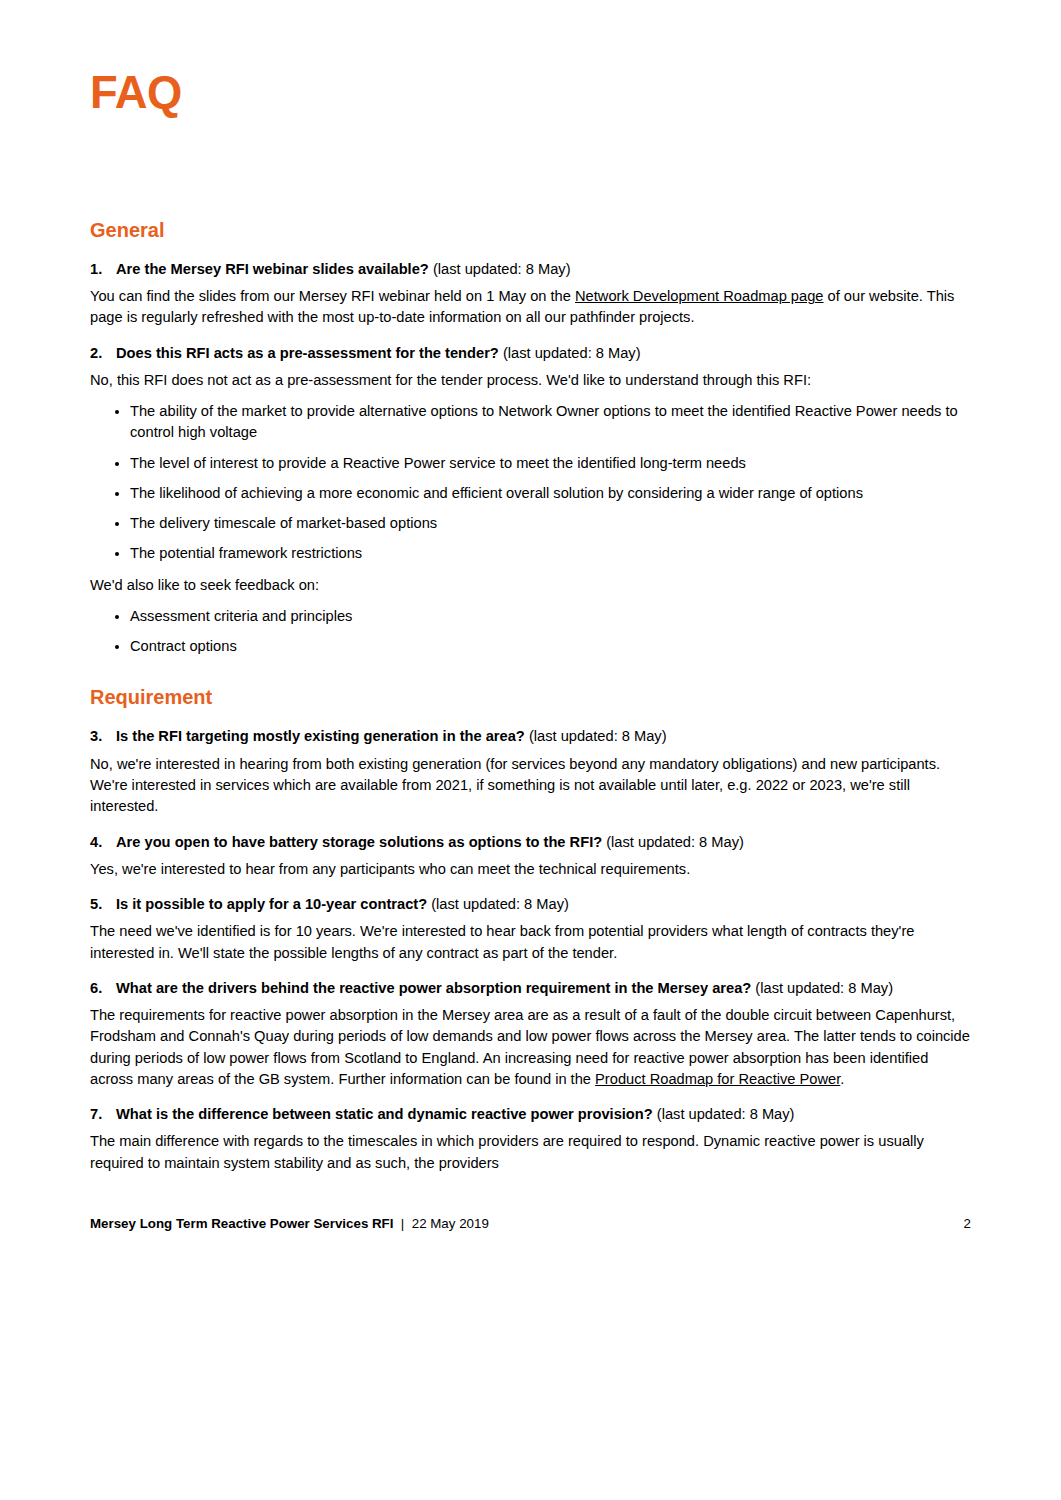FAQ
General
1. Are the Mersey RFI webinar slides available? (last updated: 8 May)
You can find the slides from our Mersey RFI webinar held on 1 May on the Network Development Roadmap page of our website. This page is regularly refreshed with the most up-to-date information on all our pathfinder projects.
2. Does this RFI acts as a pre-assessment for the tender? (last updated: 8 May)
No, this RFI does not act as a pre-assessment for the tender process. We'd like to understand through this RFI:
The ability of the market to provide alternative options to Network Owner options to meet the identified Reactive Power needs to control high voltage
The level of interest to provide a Reactive Power service to meet the identified long-term needs
The likelihood of achieving a more economic and efficient overall solution by considering a wider range of options
The delivery timescale of market-based options
The potential framework restrictions
We'd also like to seek feedback on:
Assessment criteria and principles
Contract options
Requirement
3. Is the RFI targeting mostly existing generation in the area? (last updated: 8 May)
No, we're interested in hearing from both existing generation (for services beyond any mandatory obligations) and new participants. We're interested in services which are available from 2021, if something is not available until later, e.g. 2022 or 2023, we're still interested.
4. Are you open to have battery storage solutions as options to the RFI? (last updated: 8 May)
Yes, we're interested to hear from any participants who can meet the technical requirements.
5. Is it possible to apply for a 10-year contract? (last updated: 8 May)
The need we've identified is for 10 years. We're interested to hear back from potential providers what length of contracts they're interested in. We'll state the possible lengths of any contract as part of the tender.
6. What are the drivers behind the reactive power absorption requirement in the Mersey area? (last updated: 8 May)
The requirements for reactive power absorption in the Mersey area are as a result of a fault of the double circuit between Capenhurst, Frodsham and Connah's Quay during periods of low demands and low power flows across the Mersey area. The latter tends to coincide during periods of low power flows from Scotland to England. An increasing need for reactive power absorption has been identified across many areas of the GB system. Further information can be found in the Product Roadmap for Reactive Power.
7. What is the difference between static and dynamic reactive power provision? (last updated: 8 May)
The main difference with regards to the timescales in which providers are required to respond. Dynamic reactive power is usually required to maintain system stability and as such, the providers
Mersey Long Term Reactive Power Services RFI | 22 May 2019 2